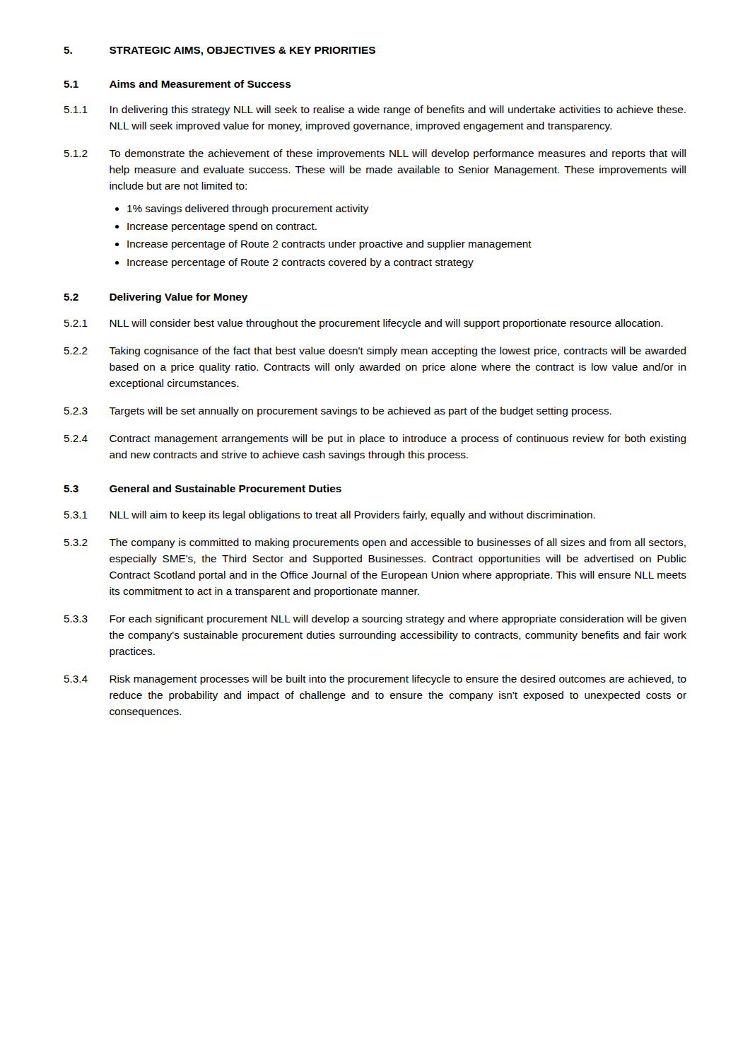5. STRATEGIC AIMS, OBJECTIVES & KEY PRIORITIES
5.1 Aims and Measurement of Success
5.1.1
In delivering this strategy NLL will seek to realise a wide range of benefits and will undertake activities to achieve these. NLL will seek improved value for money, improved governance, improved engagement and transparency.
5.1.2
To demonstrate the achievement of these improvements NLL will develop performance measures and reports that will help measure and evaluate success. These will be made available to Senior Management. These improvements will include but are not limited to:
1% savings delivered through procurement activity
Increase percentage spend on contract.
Increase percentage of Route 2 contracts under proactive and supplier management
Increase percentage of Route 2 contracts covered by a contract strategy
5.2 Delivering Value for Money
5.2.1
NLL will consider best value throughout the procurement lifecycle and will support proportionate resource allocation.
5.2.2
Taking cognisance of the fact that best value doesn't simply mean accepting the lowest price, contracts will be awarded based on a price quality ratio. Contracts will only awarded on price alone where the contract is low value and/or in exceptional circumstances.
5.2.3
Targets will be set annually on procurement savings to be achieved as part of the budget setting process.
5.2.4
Contract management arrangements will be put in place to introduce a process of continuous review for both existing and new contracts and strive to achieve cash savings through this process.
5.3 General and Sustainable Procurement Duties
5.3.1
NLL will aim to keep its legal obligations to treat all Providers fairly, equally and without discrimination.
5.3.2
The company is committed to making procurements open and accessible to businesses of all sizes and from all sectors, especially SME's, the Third Sector and Supported Businesses. Contract opportunities will be advertised on Public Contract Scotland portal and in the Office Journal of the European Union where appropriate. This will ensure NLL meets its commitment to act in a transparent and proportionate manner.
5.3.3
For each significant procurement NLL will develop a sourcing strategy and where appropriate consideration will be given the company's sustainable procurement duties surrounding accessibility to contracts, community benefits and fair work practices.
5.3.4
Risk management processes will be built into the procurement lifecycle to ensure the desired outcomes are achieved, to reduce the probability and impact of challenge and to ensure the company isn't exposed to unexpected costs or consequences.